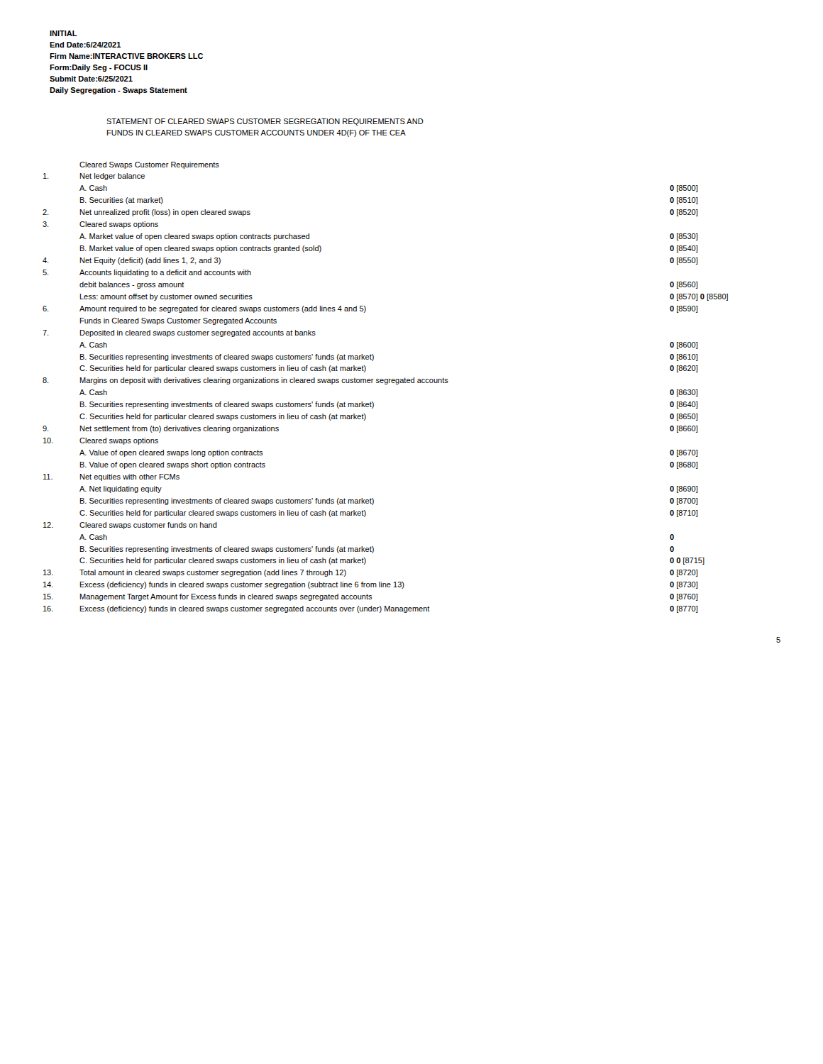INITIAL
End Date:6/24/2021
Firm Name:INTERACTIVE BROKERS LLC
Form:Daily Seg - FOCUS II
Submit Date:6/25/2021
Daily Segregation - Swaps Statement
STATEMENT OF CLEARED SWAPS CUSTOMER SEGREGATION REQUIREMENTS AND
FUNDS IN CLEARED SWAPS CUSTOMER ACCOUNTS UNDER 4D(F) OF THE CEA
| | Cleared Swaps Customer Requirements | |
| 1. | Net ledger balance | |
| | A. Cash | 0 [8500] |
| | B. Securities (at market) | 0 [8510] |
| 2. | Net unrealized profit (loss) in open cleared swaps | 0 [8520] |
| 3. | Cleared swaps options | |
| | A. Market value of open cleared swaps option contracts purchased | 0 [8530] |
| | B. Market value of open cleared swaps option contracts granted (sold) | 0 [8540] |
| 4. | Net Equity (deficit) (add lines 1, 2, and 3) | 0 [8550] |
| 5. | Accounts liquidating to a deficit and accounts with | |
| | debit balances - gross amount | 0 [8560] |
| | Less: amount offset by customer owned securities | 0 [8570] 0 [8580] |
| 6. | Amount required to be segregated for cleared swaps customers (add lines 4 and 5) | 0 [8590] |
| | Funds in Cleared Swaps Customer Segregated Accounts | |
| 7. | Deposited in cleared swaps customer segregated accounts at banks | |
| | A. Cash | 0 [8600] |
| | B. Securities representing investments of cleared swaps customers' funds (at market) | 0 [8610] |
| | C. Securities held for particular cleared swaps customers in lieu of cash (at market) | 0 [8620] |
| 8. | Margins on deposit with derivatives clearing organizations in cleared swaps customer segregated accounts | |
| | A. Cash | 0 [8630] |
| | B. Securities representing investments of cleared swaps customers' funds (at market) | 0 [8640] |
| | C. Securities held for particular cleared swaps customers in lieu of cash (at market) | 0 [8650] |
| 9. | Net settlement from (to) derivatives clearing organizations | 0 [8660] |
| 10. | Cleared swaps options | |
| | A. Value of open cleared swaps long option contracts | 0 [8670] |
| | B. Value of open cleared swaps short option contracts | 0 [8680] |
| 11. | Net equities with other FCMs | |
| | A. Net liquidating equity | 0 [8690] |
| | B. Securities representing investments of cleared swaps customers' funds (at market) | 0 [8700] |
| | C. Securities held for particular cleared swaps customers in lieu of cash (at market) | 0 [8710] |
| 12. | Cleared swaps customer funds on hand | |
| | A. Cash | 0 |
| | B. Securities representing investments of cleared swaps customers' funds (at market) | 0 |
| | C. Securities held for particular cleared swaps customers in lieu of cash (at market) | 0 0 [8715] |
| 13. | Total amount in cleared swaps customer segregation (add lines 7 through 12) | 0 [8720] |
| 14. | Excess (deficiency) funds in cleared swaps customer segregation (subtract line 6 from line 13) | 0 [8730] |
| 15. | Management Target Amount for Excess funds in cleared swaps segregated accounts | 0 [8760] |
| 16. | Excess (deficiency) funds in cleared swaps customer segregated accounts over (under) Management | 0 [8770] |
5